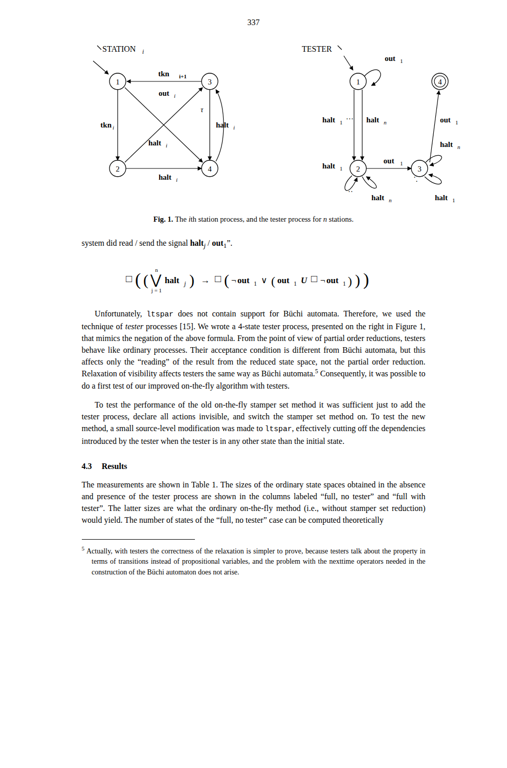337
STATION i 1 3 2 4 tkn i+1 tkn i halt i halt i out i halt i τ TESTER 1 out 1 4 2 3 halt 1 ··· halt n out 1 out 1 halt 1 ·· halt n halt n halt 1 · ·
Fig. 1. The ith station process, and the tester process for n stations.
system did read / send the signal haltj / out1”.
□ ( ( ⋁ n j = 1 halt j ) → □ ( ¬ out 1 ∨ ( out 1 U □ ¬ out 1 ) ) )
Unfortunately, ltspar does not contain support for Büchi automata. Therefore, we used the technique of tester processes [15]. We wrote a 4-state tester process, presented on the right in Figure 1, that mimics the negation of the above formula. From the point of view of partial order reductions, testers behave like ordinary processes. Their acceptance condition is different from Büchi automata, but this affects only the “reading” of the result from the reduced state space, not the partial order reduction. Relaxation of visibility affects testers the same way as Büchi automata.5 Consequently, it was possible to do a first test of our improved on-the-fly algorithm with testers.
To test the performance of the old on-the-fly stamper set method it was sufficient just to add the tester process, declare all actions invisible, and switch the stamper set method on. To test the new method, a small source-level modification was made to ltspar, effectively cutting off the dependencies introduced by the tester when the tester is in any other state than the initial state.
4.3 Results
The measurements are shown in Table 1. The sizes of the ordinary state spaces obtained in the absence and presence of the tester process are shown in the columns labeled “full, no tester” and “full with tester”. The latter sizes are what the ordinary on-the-fly method (i.e., without stamper set reduction) would yield. The number of states of the “full, no tester” case can be computed theoretically
5 Actually, with testers the correctness of the relaxation is simpler to prove, because testers talk about the property in terms of transitions instead of propositional variables, and the problem with the nexttime operators needed in the construction of the Büchi automaton does not arise.